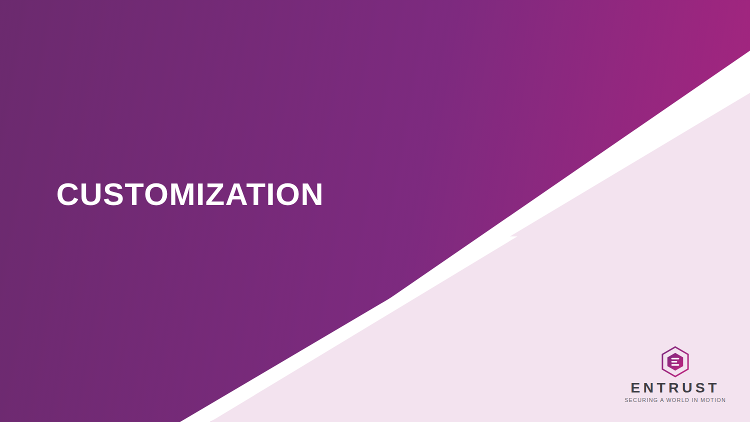CUSTOMIZATION
ENTRUST
Securing a world in motion